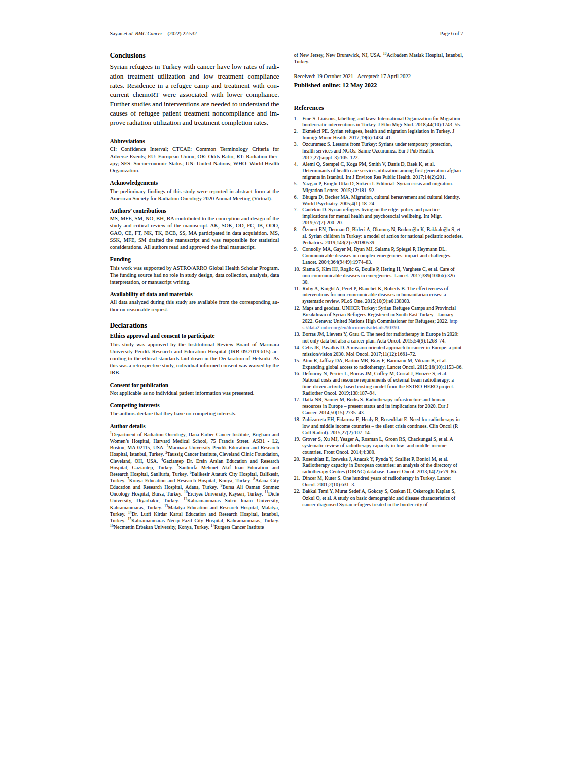Sayan et al. BMC Cancer (2022) 22:532
Page 6 of 7
Conclusions
Syrian refugees in Turkey with cancer have low rates of radiation treatment utilization and low treatment compliance rates. Residence in a refugee camp and treatment with concurrent chemoRT were associated with lower compliance. Further studies and interventions are needed to understand the causes of refugee patient treatment noncompliance and improve radiation utilization and treatment completion rates.
Abbreviations
CI: Confidence Interval; CTCAE: Common Terminology Criteria for Adverse Events; EU: European Union; OR: Odds Ratio; RT: Radiation therapy; SES: Socioeconomic Status; UN: United Nations; WHO: World Health Organization.
Acknowledgements
The preliminary findings of this study were reported in abstract form at the American Society for Radiation Oncology 2020 Annual Meeting (Virtual).
Authors’ contributions
MS, MFE, SM, NO, BH, BA contributed to the conception and design of the study and critical review of the manuscript. AK, SOK, OD, FC, IB, ODO, GAO, CE, FT, NK, TK, BCB, SS, MA participated in data acquisition. MS, SSK, MFE, SM drafted the manuscript and was responsible for statistical considerations. All authors read and approved the final manuscript.
Funding
This work was supported by ASTRO/ARRO Global Health Scholar Program. The funding source had no role in study design, data collection, analysis, data interpretation, or manuscript writing.
Availability of data and materials
All data analyzed during this study are available from the corresponding author on reasonable request.
Declarations
Ethics approval and consent to participate
This study was approved by the Institutional Review Board of Marmara University Pendik Research and Education Hospital (IRB 09.2019.615) according to the ethical standards laid down in the Declaration of Helsinki. As this was a retrospective study, individual informed consent was waived by the IRB.
Consent for publication
Not applicable as no individual patient information was presented.
Competing interests
The authors declare that they have no competing interests.
Author details
1Department of Radiation Oncology, Dana-Farber Cancer Institute, Brigham and Women’s Hospital, Harvard Medical School, 75 Francis Street. ASB1 - L2, Boston, MA 02115, USA. 2Marmara University Pendik Education and Research Hospital, Istanbul, Turkey. 3Taussig Cancer Institute, Cleveland Clinic Foundation, Cleveland, OH, USA. 4Gaziantep Dr. Ersin Arslan Education and Research Hospital, Gaziantep, Turkey. 5Sanliurfa Mehmet Akif Inan Education and Research Hospital, Sanliurfa, Turkey. 6Balikesir Ataturk City Hospital, Balikesir, Turkey. 7Konya Education and Research Hospital, Konya, Turkey. 8Adana City Education and Research Hospital, Adana, Turkey. 9Bursa Ali Osman Sonmez Oncology Hospital, Bursa, Turkey. 10Erciyes University, Kayseri, Turkey. 11Dicle University, Diyarbakir, Turkey. 12Kahramanmaras Sutcu Imam University, Kahramanmaras, Turkey. 13Malatya Education and Research Hospital, Malatya, Turkey. 14Dr. Lutfi Kirdar Kartal Education and Research Hospital, Istanbul, Turkey. 15Kahramanmaras Necip Fazil City Hospital, Kahramanmaras, Turkey. 16Necmettin Erbakan University, Konya, Turkey. 17Rutgers Cancer Institute
of New Jersey, New Brunswick, NJ, USA. 18Acibadem Maslak Hospital, Istanbul, Turkey.
Received: 19 October 2021 Accepted: 17 April 2022
Published online: 12 May 2022
References
Fine S. Liaisons, labelling and laws: International Organization for Migration bordercratic interventions in Turkey. J Ethn Migr Stud. 2018;44(10):1743–55.
Ekmekci PE. Syrian refugees, health and migration legislation in Turkey. J Immigr Minor Health. 2017;19(6):1434–41.
Ozcurumez S. Lessons from Turkey: Syrians under temporary protection, health services and NGOs: Saime Ozcurumez. Eur J Pub Health. 2017;27(suppl_3):105–122.
Alemi Q, Stempel C, Koga PM, Smith V, Danis D, Baek K, et al. Determinants of health care services utilization among first generation afghan migrants in Istanbul. Int J Environ Res Public Health. 2017;14(2):201.
Yazgan P, Eroglu Utku D, Sirkeci I. Editorial: Syrian crisis and migration. Migration Letters. 2015;12:181–92.
Bhugra D, Becker MA. Migration, cultural bereavement and cultural identity. World Psychiatry. 2005;4(1):18–24.
Cantekin D. Syrian refugees living on the edge: policy and practice implications for mental health and psychosocial wellbeing. Int Migr. 2019;57(2):200–20.
Özmert EN, Derman O, Bideci A, Okumuş N, Boduroğlu K, Bakkaloğlu S, et al. Syrian children in Turkey: a model of action for national pediatric societies. Pediatrics. 2019;143(2):e20180539.
Connolly MA, Gayer M, Ryan MJ, Salama P, Spiegel P, Heymann DL. Communicable diseases in complex emergencies: impact and challenges. Lancet. 2004;364(9449):1974–83.
Slama S, Kim HJ, Roglic G, Boulle P, Hering H, Varghese C, et al. Care of non-communicable diseases in emergencies. Lancet. 2017;389(10066):326–30.
Ruby A, Knight A, Perel P, Blanchet K, Roberts B. The effectiveness of interventions for non-communicable diseases in humanitarian crises: a systematic review. PLoS One. 2015;10(9):e0138303.
Maps and geodata. UNHCR Turkey: Syrian Refugee Camps and Provincial Breakdown of Syrian Refugees Registered in South East Turkey - January 2022. Geneva: United Nations High Commissioner for Refugees; 2022. https://data2.unhcr.org/en/documents/details/90390.
Borras JM, Lievens Y, Grau C. The need for radiotherapy in Europe in 2020: not only data but also a cancer plan. Acta Oncol. 2015;54(9):1268–74.
Celis JE, Pavalkis D. A mission-oriented approach to cancer in Europe: a joint mission/vision 2030. Mol Oncol. 2017;11(12):1661–72.
Atun R, Jaffray DA, Barton MB, Bray F, Baumann M, Vikram B, et al. Expanding global access to radiotherapy. Lancet Oncol. 2015;16(10):1153–86.
Defourny N, Perrier L, Borras JM, Coffey M, Corral J, Hoozée S, et al. National costs and resource requirements of external beam radiotherapy: a time-driven activity-based costing model from the ESTRO-HERO project. Radiother Oncol. 2019;138:187–94.
Datta NR, Samiei M, Bodis S. Radiotherapy infrastructure and human resources in Europe – present status and its implications for 2020. Eur J Cancer. 2014;50(15):2735–43.
Zubizarreta EH, Fidarova E, Healy B, Rosenblatt E. Need for radiotherapy in low and middle income countries – the silent crisis continues. Clin Oncol (R Coll Radiol). 2015;27(2):107–14.
Grover S, Xu MJ, Yeager A, Rosman L, Groen RS, Chackungal S, et al. A systematic review of radiotherapy capacity in low- and middle-income countries. Front Oncol. 2014;4:380.
Rosenblatt E, Izewska J, Anacak Y, Pynda Y, Scalliet P, Boniol M, et al. Radiotherapy capacity in European countries: an analysis of the directory of radiotherapy Centres (DIRAC) database. Lancet Oncol. 2013;14(2):e79–86.
Dincer M, Kuter S. One hundred years of radiotherapy in Turkey. Lancet Oncol. 2001;2(10):631–3.
Bakkal Temi Y, Murat Sedef A, Gokcay S, Coskun H, Oskeroglu Kaplan S, Ozkul O, et al. A study on basic demographic and disease characteristics of cancer-diagnosed Syrian refugees treated in the border city of